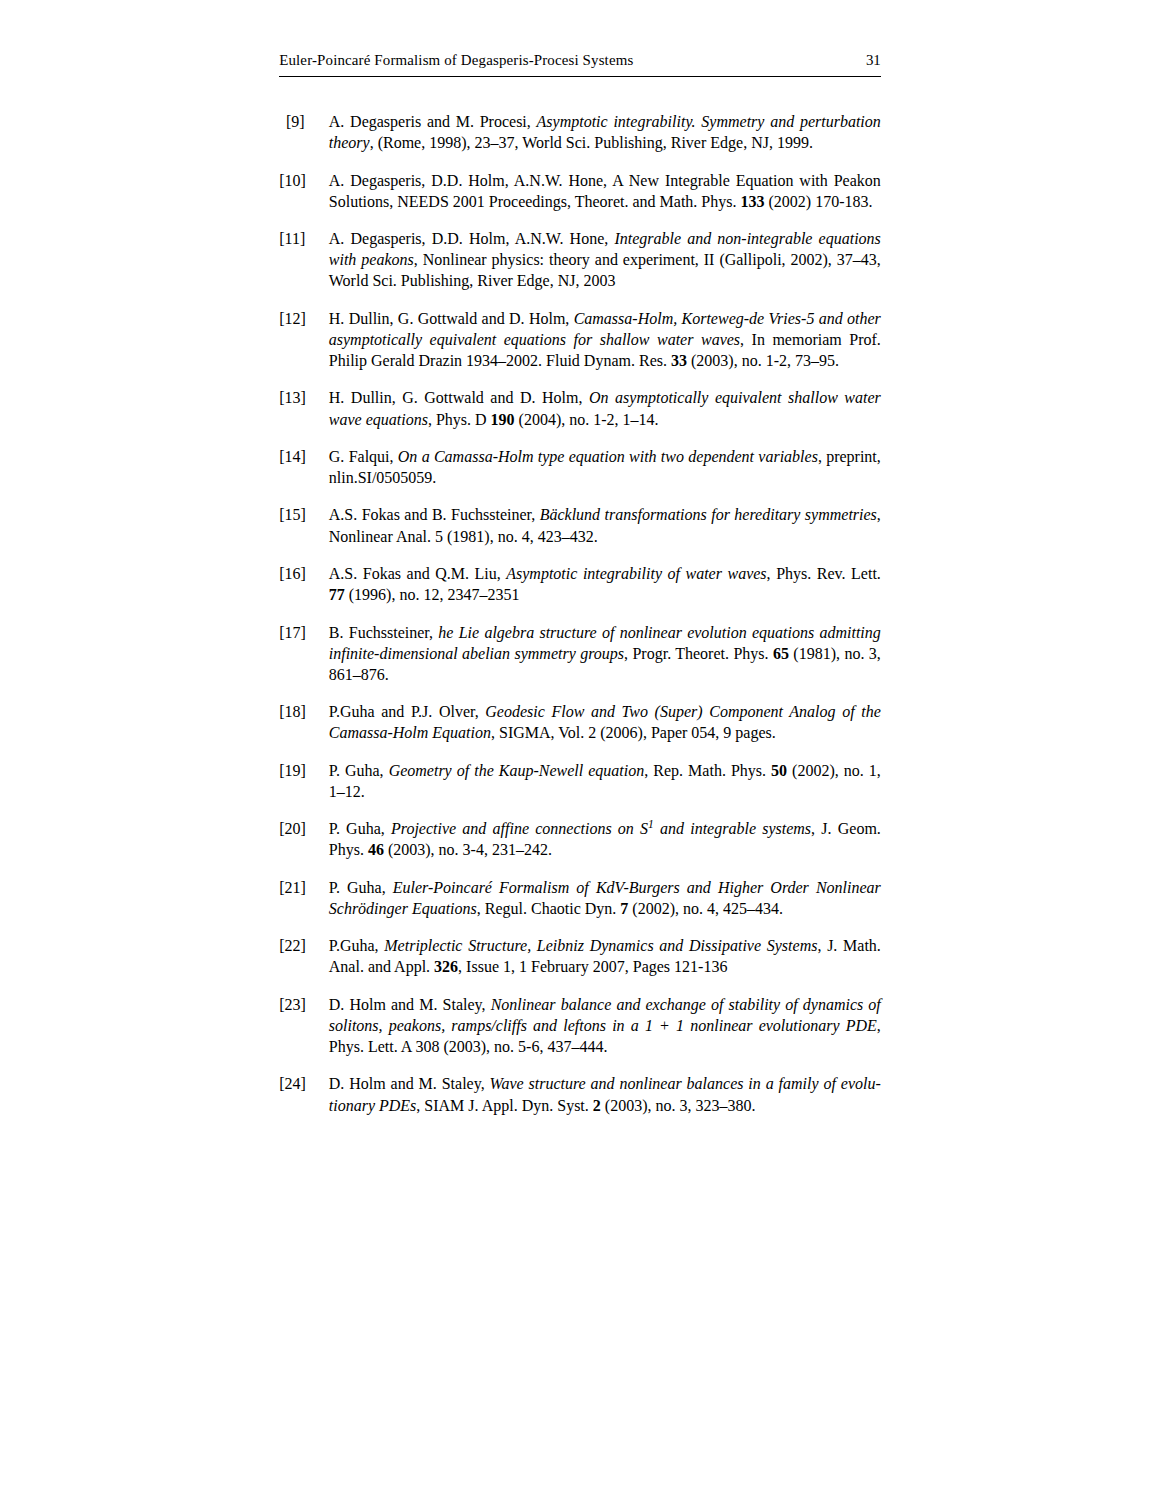Euler-Poincaré Formalism of Degasperis-Procesi Systems 31
[9] A. Degasperis and M. Procesi, Asymptotic integrability. Symmetry and perturbation theory, (Rome, 1998), 23–37, World Sci. Publishing, River Edge, NJ, 1999.
[10] A. Degasperis, D.D. Holm, A.N.W. Hone, A New Integrable Equation with Peakon Solutions, NEEDS 2001 Proceedings, Theoret. and Math. Phys. 133 (2002) 170-183.
[11] A. Degasperis, D.D. Holm, A.N.W. Hone, Integrable and non-integrable equations with peakons, Nonlinear physics: theory and experiment, II (Gallipoli, 2002), 37–43, World Sci. Publishing, River Edge, NJ, 2003
[12] H. Dullin, G. Gottwald and D. Holm, Camassa-Holm, Korteweg-de Vries-5 and other asymptotically equivalent equations for shallow water waves, In memoriam Prof. Philip Gerald Drazin 1934–2002. Fluid Dynam. Res. 33 (2003), no. 1-2, 73–95.
[13] H. Dullin, G. Gottwald and D. Holm, On asymptotically equivalent shallow water wave equations, Phys. D 190 (2004), no. 1-2, 1–14.
[14] G. Falqui, On a Camassa-Holm type equation with two dependent variables, preprint, nlin.SI/0505059.
[15] A.S. Fokas and B. Fuchssteiner, Bäcklund transformations for hereditary symmetries, Nonlinear Anal. 5 (1981), no. 4, 423–432.
[16] A.S. Fokas and Q.M. Liu, Asymptotic integrability of water waves, Phys. Rev. Lett. 77 (1996), no. 12, 2347–2351
[17] B. Fuchssteiner, he Lie algebra structure of nonlinear evolution equations admitting infinite-dimensional abelian symmetry groups, Progr. Theoret. Phys. 65 (1981), no. 3, 861–876.
[18] P.Guha and P.J. Olver, Geodesic Flow and Two (Super) Component Analog of the Camassa-Holm Equation, SIGMA, Vol. 2 (2006), Paper 054, 9 pages.
[19] P. Guha, Geometry of the Kaup-Newell equation, Rep. Math. Phys. 50 (2002), no. 1, 1–12.
[20] P. Guha, Projective and affine connections on S1 and integrable systems, J. Geom. Phys. 46 (2003), no. 3-4, 231–242.
[21] P. Guha, Euler-Poincaré Formalism of KdV-Burgers and Higher Order Nonlinear Schrödinger Equations, Regul. Chaotic Dyn. 7 (2002), no. 4, 425–434.
[22] P.Guha, Metriplectic Structure, Leibniz Dynamics and Dissipative Systems, J. Math. Anal. and Appl. 326, Issue 1, 1 February 2007, Pages 121-136
[23] D. Holm and M. Staley, Nonlinear balance and exchange of stability of dynamics of solitons, peakons, ramps/cliffs and leftons in a 1 + 1 nonlinear evolutionary PDE, Phys. Lett. A 308 (2003), no. 5-6, 437–444.
[24] D. Holm and M. Staley, Wave structure and nonlinear balances in a family of evolutionary PDEs, SIAM J. Appl. Dyn. Syst. 2 (2003), no. 3, 323–380.